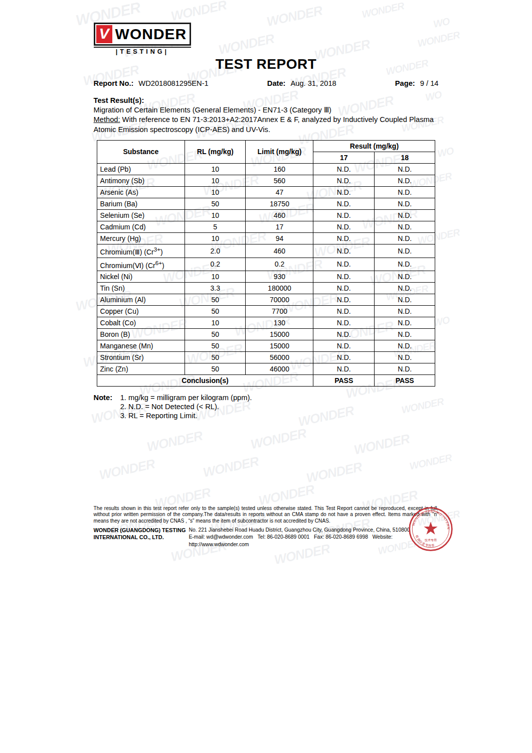WONDER
WONDER
WONDER
WONDER
WO
WONDER
WONDER
WONDER
WONDER
WONDER
WONDER
WONDER
WONDER
WONDER
WONDER
WONDER
WO
WONDER
WONDER
WONDER
WONDER
WONDER
WONDER
WONDER
WO
WONDER
WONDER
WONDER
WONDER
WONDER
WONDER
WONDER
WONDER
WONDER
WONDER
WONDER
WONDER
WONDER
WONDER
WONDER
WONDER
WONDER
WONDER
WONDER
WONDER
WONDER
WO
WONDER
WONDER
WONDER
WONDER
WONDER
WONDER
WONDER
WONDER
WONDER
WONDER
WONDER
WONDER
WONDER
WONDER
WONDER
WONDER
WONDER
WONDER
WONDER
WONDER
WONDER
WONDER
WONDER
WONDER
WONDER
WONDER
WONDER
WONDER
VWONDER
|TESTING|
TEST REPORT
Report No.: WD2018081295EN-1
Date: Aug. 31, 2018
Page: 9 / 14
Test Result(s):
Migration of Certain Elements (General Elements) - EN71-3 (Category Ⅲ)
Method: With reference to EN 71-3:2013+A2:2017Annex E & F, analyzed by Inductively Coupled Plasma Atomic Emission spectroscopy (ICP-AES) and UV-Vis.
| Substance | RL (mg/kg) | Limit (mg/kg) | Result (mg/kg) |
| --- | --- | --- | --- |
| 17 | 18 |
| Lead (Pb) | 10 | 160 | N.D. | N.D. |
| Antimony (Sb) | 10 | 560 | N.D. | N.D. |
| Arsenic (As) | 10 | 47 | N.D. | N.D. |
| Barium (Ba) | 50 | 18750 | N.D. | N.D. |
| Selenium (Se) | 10 | 460 | N.D. | N.D. |
| Cadmium (Cd) | 5 | 17 | N.D. | N.D. |
| Mercury (Hg) | 10 | 94 | N.D. | N.D. |
| Chromium(Ⅲ) (Cr 3+ ) | 2.0 | 460 | N.D. | N.D. |
| Chromium(Ⅵ) (Cr 6+ ) | 0.2 | 0.2 | N.D. | N.D. |
| Nickel (Ni) | 10 | 930 | N.D. | N.D. |
| Tin (Sn) | 3.3 | 180000 | N.D. | N.D. |
| Aluminium (Al) | 50 | 70000 | N.D. | N.D. |
| Copper (Cu) | 50 | 7700 | N.D. | N.D. |
| Cobalt (Co) | 10 | 130 | N.D. | N.D. |
| Boron (B) | 50 | 15000 | N.D. | N.D. |
| Manganese (Mn) | 50 | 15000 | N.D. | N.D. |
| Strontium (Sr) | 50 | 56000 | N.D. | N.D. |
| Zinc (Zn) | 50 | 46000 | N.D. | N.D. |
| Conclusion(s) | PASS | PASS |
Note:
mg/kg = milligram per kilogram (ppm).
N.D. = Not Detected (< RL).
RL = Reporting Limit.
The results shown in this test report refer only to the sample(s) tested unless otherwise stated. This Test Report cannot be reproduced, except in full, without prior written permission of the company.The data/results in reports without an CMA stamp do not have a proven effect. Items marked with “n” means they are not accredited by CNAS , “s” means the item of subcontractor is not accredited by CNAS.
WONDER (GUANGDONG) TESTING
INTERNATIONAL CO., LTD.
No. 221 Jianshebei Road Huadu District, Guangzhou City, Guangdong Province, China, 510800
E-mail: wd@wdwonder.com Tel: 86-020-8689 0001 Fax: 86-020-8689 6998 Website: http://www.wdwonder.com
WONDER TESTING INTERNATIONAL 检测位置专用章 技术专用